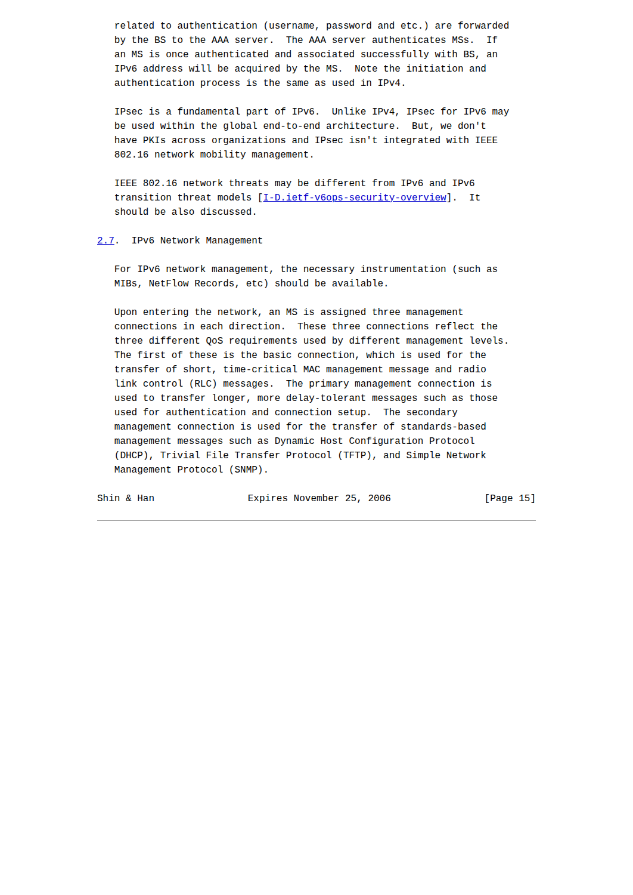related to authentication (username, password and etc.) are forwarded
   by the BS to the AAA server.  The AAA server authenticates MSs.  If
   an MS is once authenticated and associated successfully with BS, an
   IPv6 address will be acquired by the MS.  Note the initiation and
   authentication process is the same as used in IPv4.

   IPsec is a fundamental part of IPv6.  Unlike IPv4, IPsec for IPv6 may
   be used within the global end-to-end architecture.  But, we don't
   have PKIs across organizations and IPsec isn't integrated with IEEE
   802.16 network mobility management.

   IEEE 802.16 network threats may be different from IPv6 and IPv6
   transition threat models [I-D.ietf-v6ops-security-overview].  It
   should be also discussed.

2.7.  IPv6 Network Management

   For IPv6 network management, the necessary instrumentation (such as
   MIBs, NetFlow Records, etc) should be available.

   Upon entering the network, an MS is assigned three management
   connections in each direction.  These three connections reflect the
   three different QoS requirements used by different management levels.
   The first of these is the basic connection, which is used for the
   transfer of short, time-critical MAC management message and radio
   link control (RLC) messages.  The primary management connection is
   used to transfer longer, more delay-tolerant messages such as those
   used for authentication and connection setup.  The secondary
   management connection is used for the transfer of standards-based
   management messages such as Dynamic Host Configuration Protocol
   (DHCP), Trivial File Transfer Protocol (TFTP), and Simple Network
   Management Protocol (SNMP).
Shin & Han Expires November 25, 2006 [Page 15]